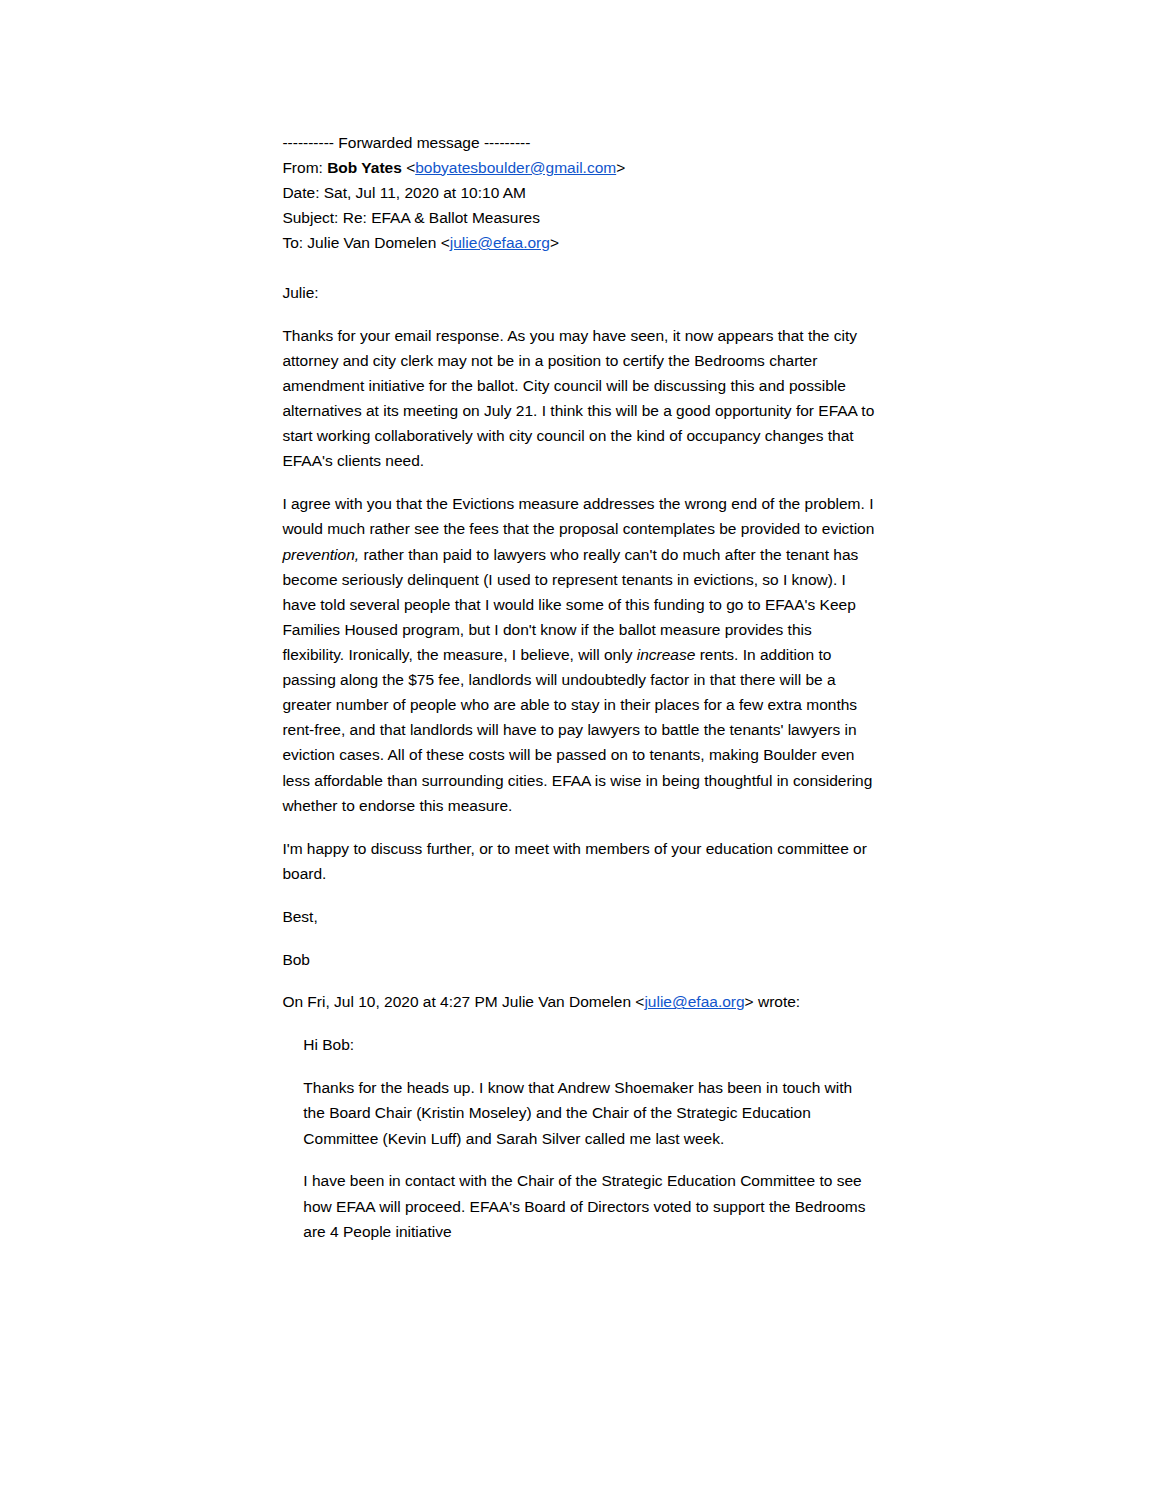---------- Forwarded message ---------
From: Bob Yates <bobyatesboulder@gmail.com>
Date: Sat, Jul 11, 2020 at 10:10 AM
Subject: Re: EFAA & Ballot Measures
To: Julie Van Domelen <julie@efaa.org>
Julie:
Thanks for your email response. As you may have seen, it now appears that the city attorney and city clerk may not be in a position to certify the Bedrooms charter amendment initiative for the ballot. City council will be discussing this and possible alternatives at its meeting on July 21. I think this will be a good opportunity for EFAA to start working collaboratively with city council on the kind of occupancy changes that EFAA's clients need.
I agree with you that the Evictions measure addresses the wrong end of the problem. I would much rather see the fees that the proposal contemplates be provided to eviction prevention, rather than paid to lawyers who really can't do much after the tenant has become seriously delinquent (I used to represent tenants in evictions, so I know). I have told several people that I would like some of this funding to go to EFAA's Keep Families Housed program, but I don't know if the ballot measure provides this flexibility. Ironically, the measure, I believe, will only increase rents. In addition to passing along the $75 fee, landlords will undoubtedly factor in that there will be a greater number of people who are able to stay in their places for a few extra months rent-free, and that landlords will have to pay lawyers to battle the tenants' lawyers in eviction cases. All of these costs will be passed on to tenants, making Boulder even less affordable than surrounding cities. EFAA is wise in being thoughtful in considering whether to endorse this measure.
I'm happy to discuss further, or to meet with members of your education committee or board.
Best,
Bob
On Fri, Jul 10, 2020 at 4:27 PM Julie Van Domelen <julie@efaa.org> wrote:
Hi Bob:
Thanks for the heads up. I know that Andrew Shoemaker has been in touch with the Board Chair (Kristin Moseley) and the Chair of the Strategic Education Committee (Kevin Luff) and Sarah Silver called me last week.
I have been in contact with the Chair of the Strategic Education Committee to see how EFAA will proceed. EFAA's Board of Directors voted to support the Bedrooms are 4 People initiative